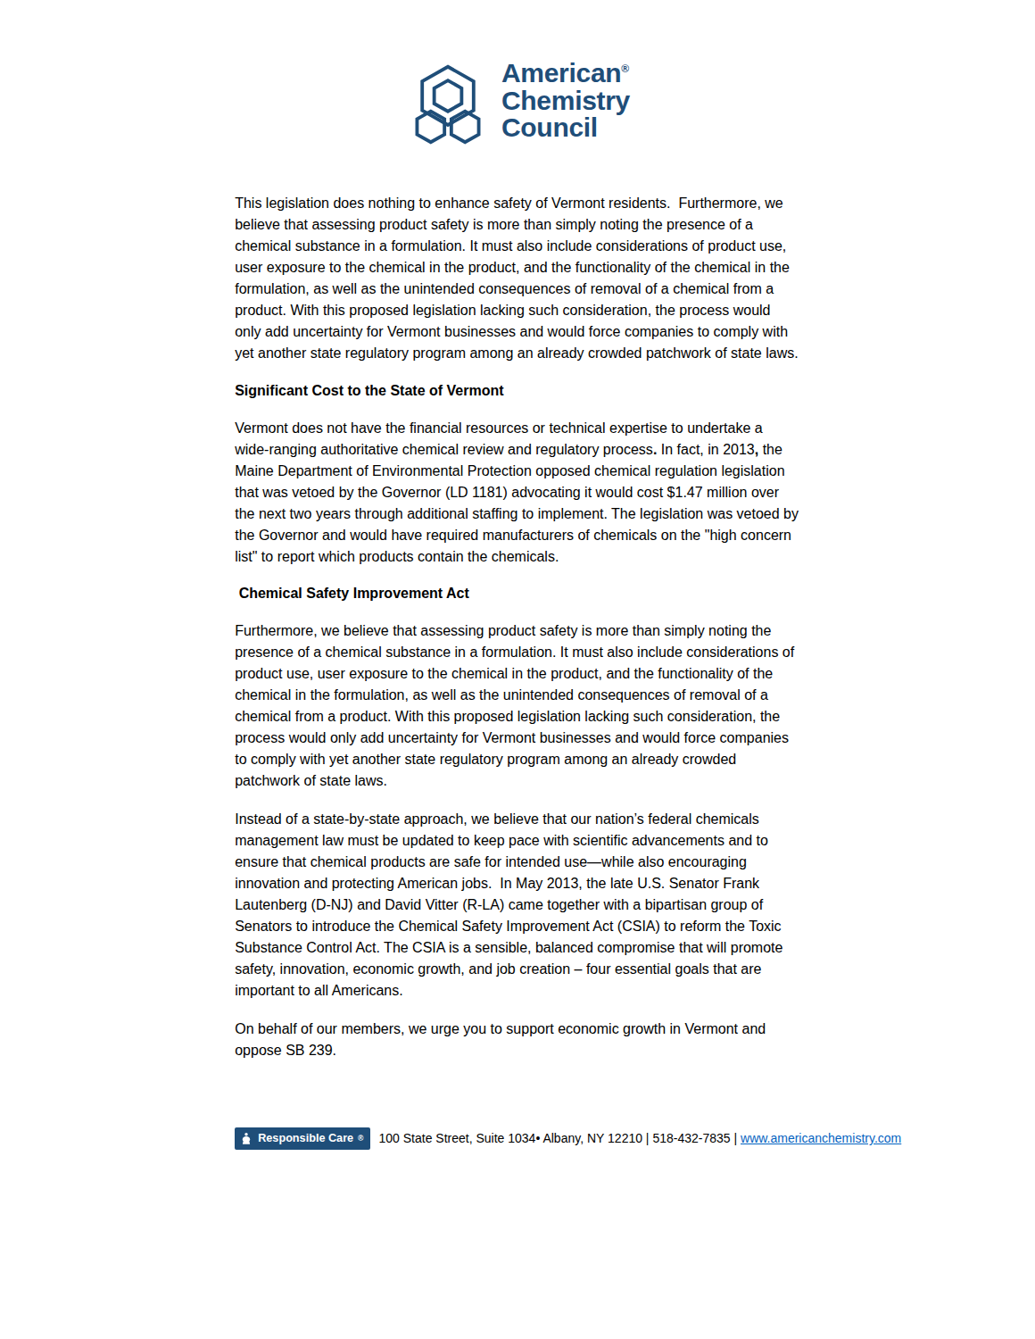American®
Chemistry
Council
This legislation does nothing to enhance safety of Vermont residents. Furthermore, we believe that assessing product safety is more than simply noting the presence of a chemical substance in a formulation. It must also include considerations of product use, user exposure to the chemical in the product, and the functionality of the chemical in the formulation, as well as the unintended consequences of removal of a chemical from a product. With this proposed legislation lacking such consideration, the process would only add uncertainty for Vermont businesses and would force companies to comply with yet another state regulatory program among an already crowded patchwork of state laws.
Significant Cost to the State of Vermont
Vermont does not have the financial resources or technical expertise to undertake a wide-ranging authoritative chemical review and regulatory process. In fact, in 2013, the Maine Department of Environmental Protection opposed chemical regulation legislation that was vetoed by the Governor (LD 1181) advocating it would cost $1.47 million over the next two years through additional staffing to implement. The legislation was vetoed by the Governor and would have required manufacturers of chemicals on the "high concern list" to report which products contain the chemicals.
Chemical Safety Improvement Act
Furthermore, we believe that assessing product safety is more than simply noting the presence of a chemical substance in a formulation. It must also include considerations of product use, user exposure to the chemical in the product, and the functionality of the chemical in the formulation, as well as the unintended consequences of removal of a chemical from a product. With this proposed legislation lacking such consideration, the process would only add uncertainty for Vermont businesses and would force companies to comply with yet another state regulatory program among an already crowded patchwork of state laws.
Instead of a state-by-state approach, we believe that our nation’s federal chemicals management law must be updated to keep pace with scientific advancements and to ensure that chemical products are safe for intended use—while also encouraging innovation and protecting American jobs. In May 2013, the late U.S. Senator Frank Lautenberg (D-NJ) and David Vitter (R-LA) came together with a bipartisan group of Senators to introduce the Chemical Safety Improvement Act (CSIA) to reform the Toxic Substance Control Act. The CSIA is a sensible, balanced compromise that will promote safety, innovation, economic growth, and job creation – four essential goals that are important to all Americans.
On behalf of our members, we urge you to support economic growth in Vermont and oppose SB 239.
Responsible Care® 100 State Street, Suite 1034• Albany, NY 12210 | 518-432-7835 | www.americanchemistry.com